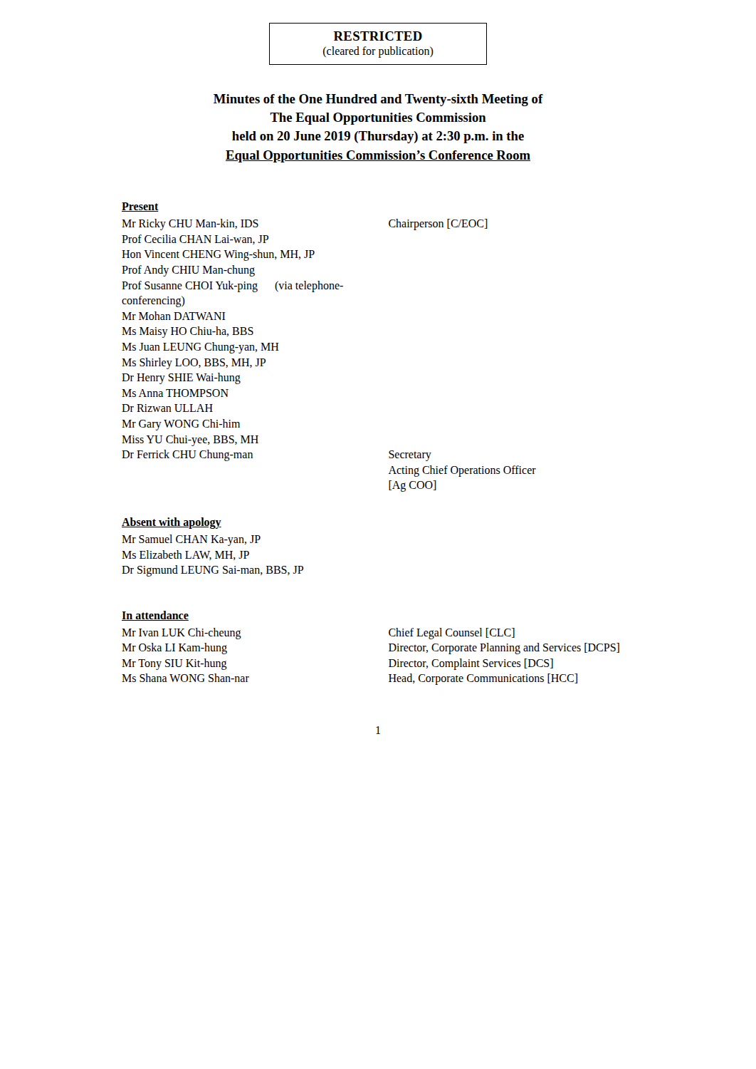RESTRICTED
(cleared for publication)
Minutes of the One Hundred and Twenty-sixth Meeting of
The Equal Opportunities Commission
held on 20 June 2019 (Thursday) at 2:30 p.m. in the
Equal Opportunities Commission’s Conference Room
Present
| Mr Ricky CHU Man-kin, IDS | Chairperson [C/EOC] |
| Prof Cecilia CHAN Lai-wan, JP | |
| Hon Vincent CHENG Wing-shun, MH, JP | |
| Prof Andy CHIU Man-chung | |
| Prof Susanne CHOI Yuk-ping (via telephone-conferencing) | |
| Mr Mohan DATWANI | |
| Ms Maisy HO Chiu-ha, BBS | |
| Ms Juan LEUNG Chung-yan, MH | |
| Ms Shirley LOO, BBS, MH, JP | |
| Dr Henry SHIE Wai-hung | |
| Ms Anna THOMPSON | |
| Dr Rizwan ULLAH | |
| Mr Gary WONG Chi-him | |
| Miss YU Chui-yee, BBS, MH | |
| Dr Ferrick CHU Chung-man | Secretary Acting Chief Operations Officer [Ag COO] |
Absent with apology
| Mr Samuel CHAN Ka-yan, JP | |
| Ms Elizabeth LAW, MH, JP | |
| Dr Sigmund LEUNG Sai-man, BBS, JP | |
In attendance
| Mr Ivan LUK Chi-cheung | Chief Legal Counsel [CLC] |
| Mr Oska LI Kam-hung | Director, Corporate Planning and Services [DCPS] |
| Mr Tony SIU Kit-hung | Director, Complaint Services [DCS] |
| Ms Shana WONG Shan-nar | Head, Corporate Communications [HCC] |
1